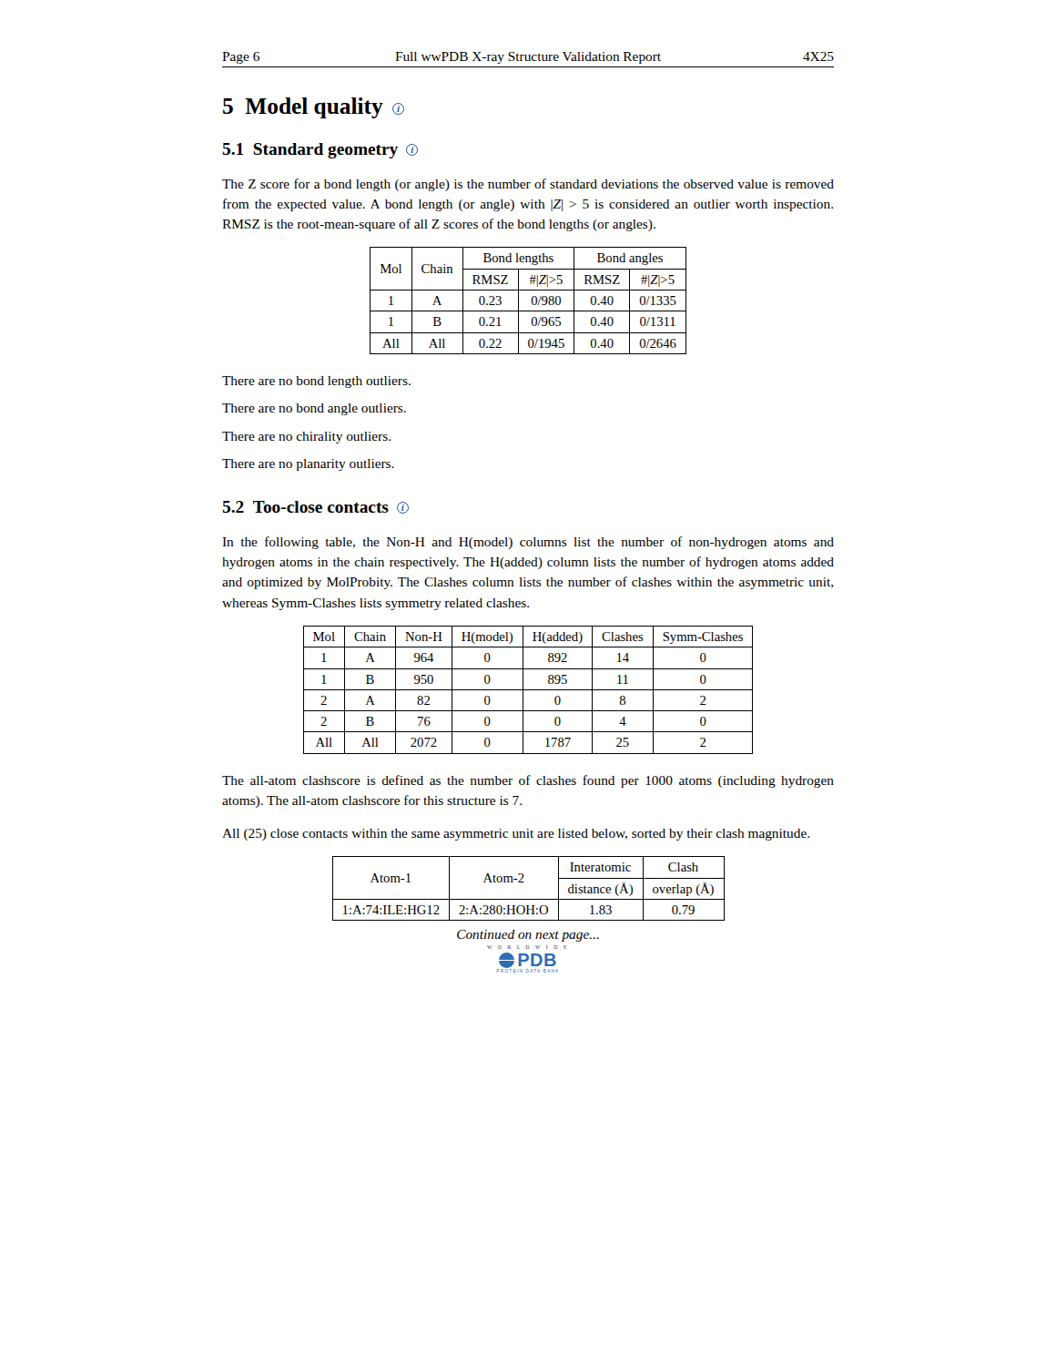Page 6
Full wwPDB X-ray Structure Validation Report
4X25
5 Model quality i
5.1 Standard geometry i
The Z score for a bond length (or angle) is the number of standard deviations the observed value is removed from the expected value. A bond length (or angle) with |Z| > 5 is considered an outlier worth inspection. RMSZ is the root-mean-square of all Z scores of the bond lengths (or angles).
| Mol | Chain | Bond lengths | Bond angles |
| --- | --- | --- | --- |
| RMSZ | #/ Z />5 | RMSZ | #/ Z />5 |
| 1 | A | 0.23 | 0/980 | 0.40 | 0/1335 |
| 1 | B | 0.21 | 0/965 | 0.40 | 0/1311 |
| All | All | 0.22 | 0/1945 | 0.40 | 0/2646 |
There are no bond length outliers.
There are no bond angle outliers.
There are no chirality outliers.
There are no planarity outliers.
5.2 Too-close contacts i
In the following table, the Non-H and H(model) columns list the number of non-hydrogen atoms and hydrogen atoms in the chain respectively. The H(added) column lists the number of hydrogen atoms added and optimized by MolProbity. The Clashes column lists the number of clashes within the asymmetric unit, whereas Symm-Clashes lists symmetry related clashes.
| Mol | Chain | Non-H | H(model) | H(added) | Clashes | Symm-Clashes |
| --- | --- | --- | --- | --- | --- | --- |
| 1 | A | 964 | 0 | 892 | 14 | 0 |
| 1 | B | 950 | 0 | 895 | 11 | 0 |
| 2 | A | 82 | 0 | 0 | 8 | 2 |
| 2 | B | 76 | 0 | 0 | 4 | 0 |
| All | All | 2072 | 0 | 1787 | 25 | 2 |
The all-atom clashscore is defined as the number of clashes found per 1000 atoms (including hydrogen atoms). The all-atom clashscore for this structure is 7.
All (25) close contacts within the same asymmetric unit are listed below, sorted by their clash magnitude.
| Atom-1 | Atom-2 | Interatomic | Clash |
| --- | --- | --- | --- |
| distance (Å) | overlap (Å) |
| 1:A:74:ILE:HG12 | 2:A:280:HOH:O | 1.83 | 0.79 |
Continued on next page...
W O R L D W I D E
PDB
PROTEIN DATA BANK